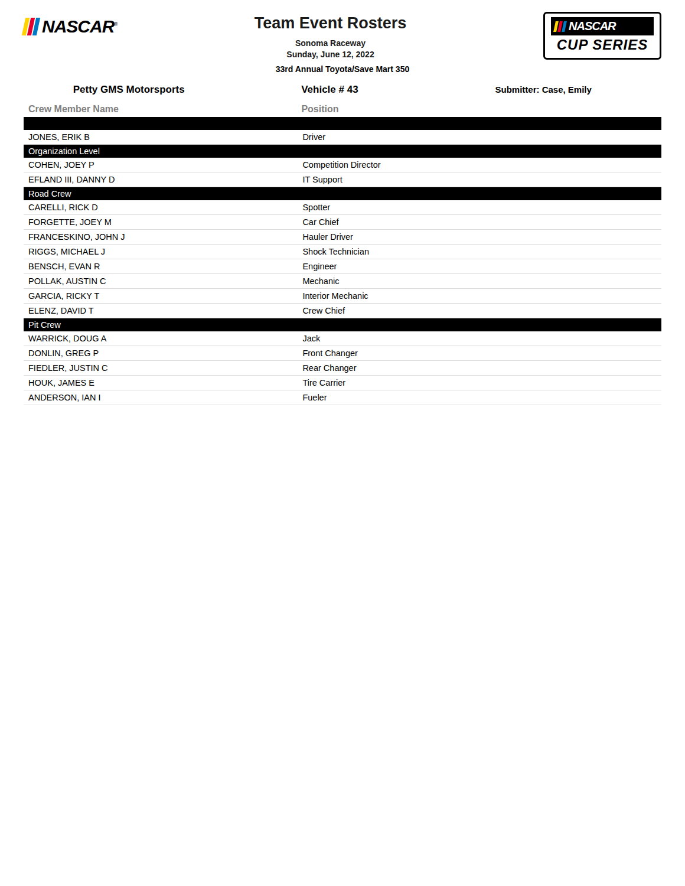NASCAR®
Team Event Rosters
Sonoma Raceway
Sunday, June 12, 2022
NASCAR
CUP SERIES
33rd Annual Toyota/Save Mart 350
Petty GMS Motorsports
Vehicle # 43
Submitter: Case, Emily
| Crew Member Name | Position |
| --- | --- |
| JONES, ERIK B | Driver |
| Organization Level |
| COHEN, JOEY P | Competition Director |
| EFLAND III, DANNY D | IT Support |
| Road Crew |
| CARELLI, RICK D | Spotter |
| FORGETTE, JOEY M | Car Chief |
| FRANCESKINO, JOHN J | Hauler Driver |
| RIGGS, MICHAEL J | Shock Technician |
| BENSCH, EVAN R | Engineer |
| POLLAK, AUSTIN C | Mechanic |
| GARCIA, RICKY T | Interior Mechanic |
| ELENZ, DAVID T | Crew Chief |
| Pit Crew |
| WARRICK, DOUG A | Jack |
| DONLIN, GREG P | Front Changer |
| FIEDLER, JUSTIN C | Rear Changer |
| HOUK, JAMES E | Tire Carrier |
| ANDERSON, IAN I | Fueler |